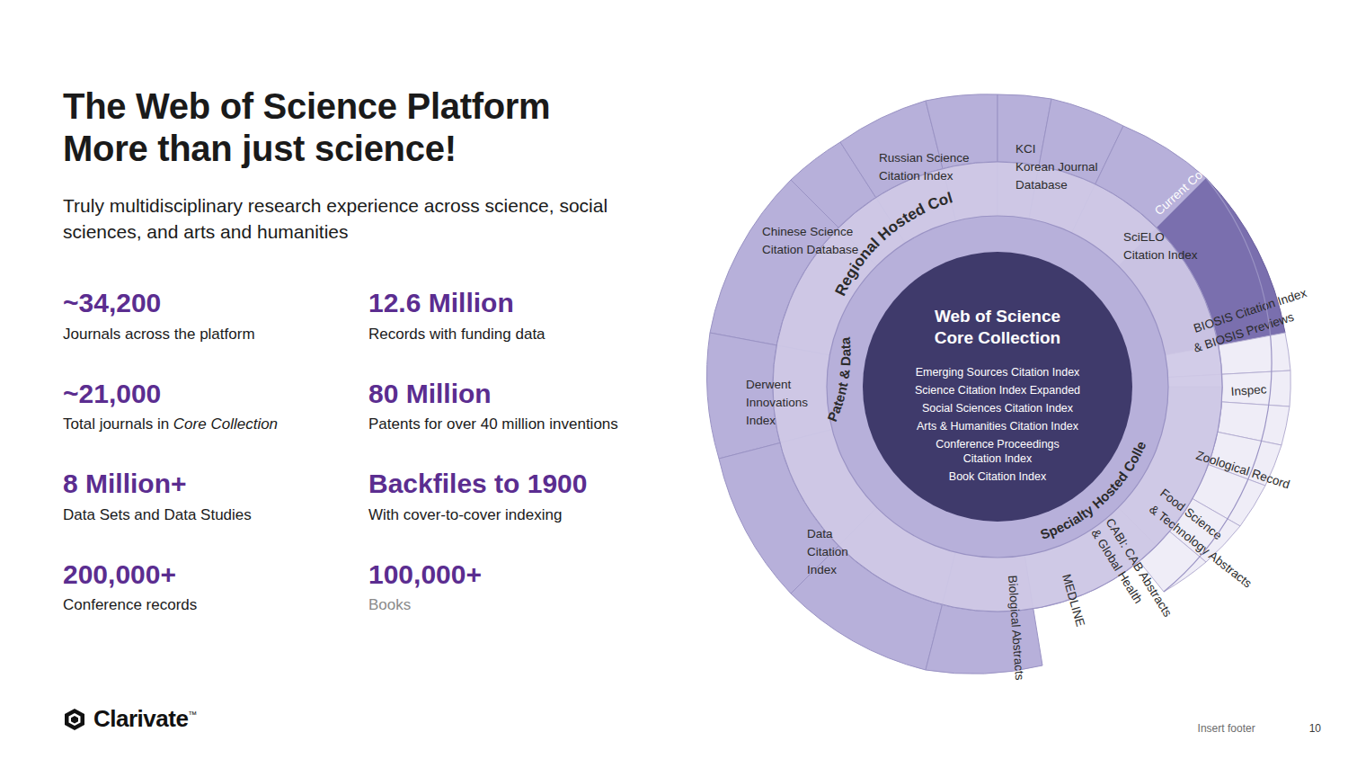The Web of Science Platform
More than just science!
Truly multidisciplinary research experience across science, social sciences, and arts and humanities
~34,200
Journals across the platform
12.6 Million
Records with funding data
~21,000
Total journals in Core Collection
80 Million
Patents for over 40 million inventions
8 Million+
Data Sets and Data Studies
Backfiles to 1900
With cover-to-cover indexing
200,000+
Conference records
100,000+
Books
Clarivate™
Insert footer 10
Web of Science Core Collection Emerging Sources Citation Index Science Citation Index Expanded Social Sciences Citation Index Arts & Humanities Citation Index Conference Proceedings Citation Index Book Citation Index Regional Hosted Collections Patent & Data Collections Specialty Hosted Collections Chinese Science Citation Database Russian Science Citation Index KCI Korean Journal Database SciELO Citation Index Derwent Innovations Index Data Citation Index Current Contents Connect BIOSIS Citation Index & BIOSIS Previews Inspec Zoological Record Food Science & Technology Abstracts CABI: CAB Abstracts & Global Health MEDLINE Biological Abstracts